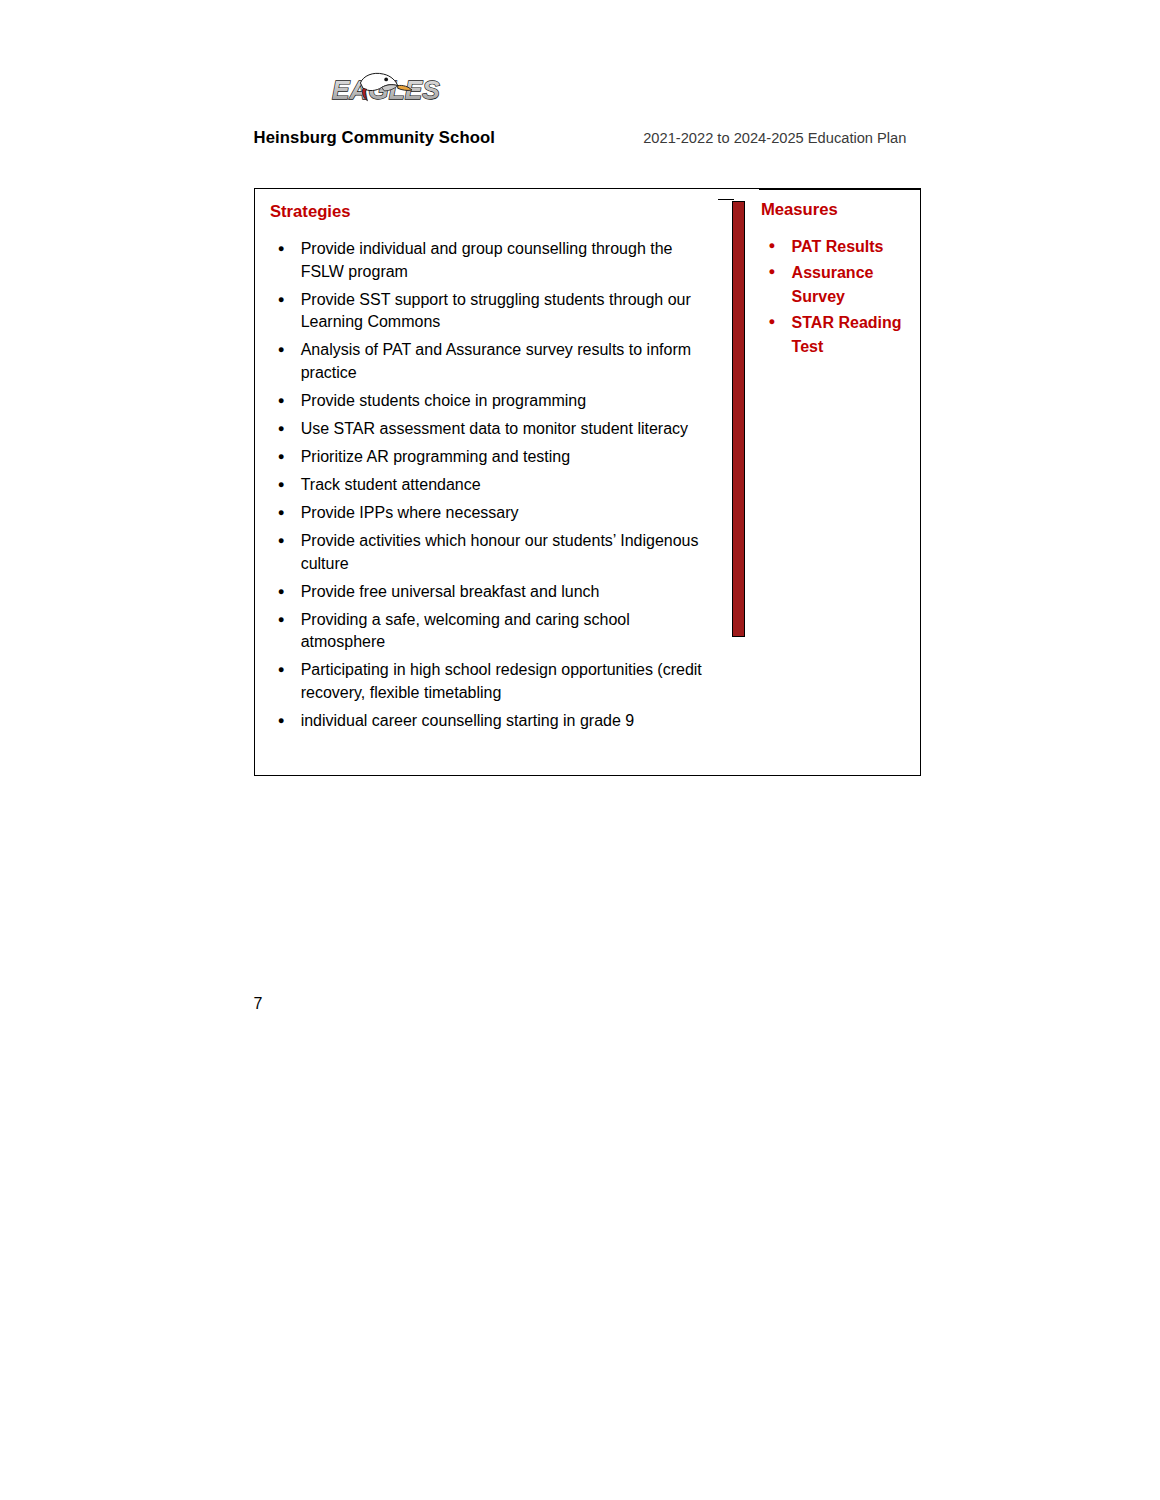HEINSBURG COMMUNITY SCHOOL EAGLES
Heinsburg Community School
2021-2022 to 2024-2025 Education Plan
Strategies
Provide individual and group counselling through the FSLW program
Provide SST support to struggling students through our Learning Commons
Analysis of PAT and Assurance survey results to inform practice
Provide students choice in programming
Use STAR assessment data to monitor student literacy
Prioritize AR programming and testing
Track student attendance
Provide IPPs where necessary
Provide activities which honour our students’ Indigenous culture
Provide free universal breakfast and lunch
Providing a safe, welcoming and caring school atmosphere
Participating in high school redesign opportunities (credit recovery, flexible timetabling
individual career counselling starting in grade 9
Measures
PAT Results
Assurance Survey
STAR Reading Test
7